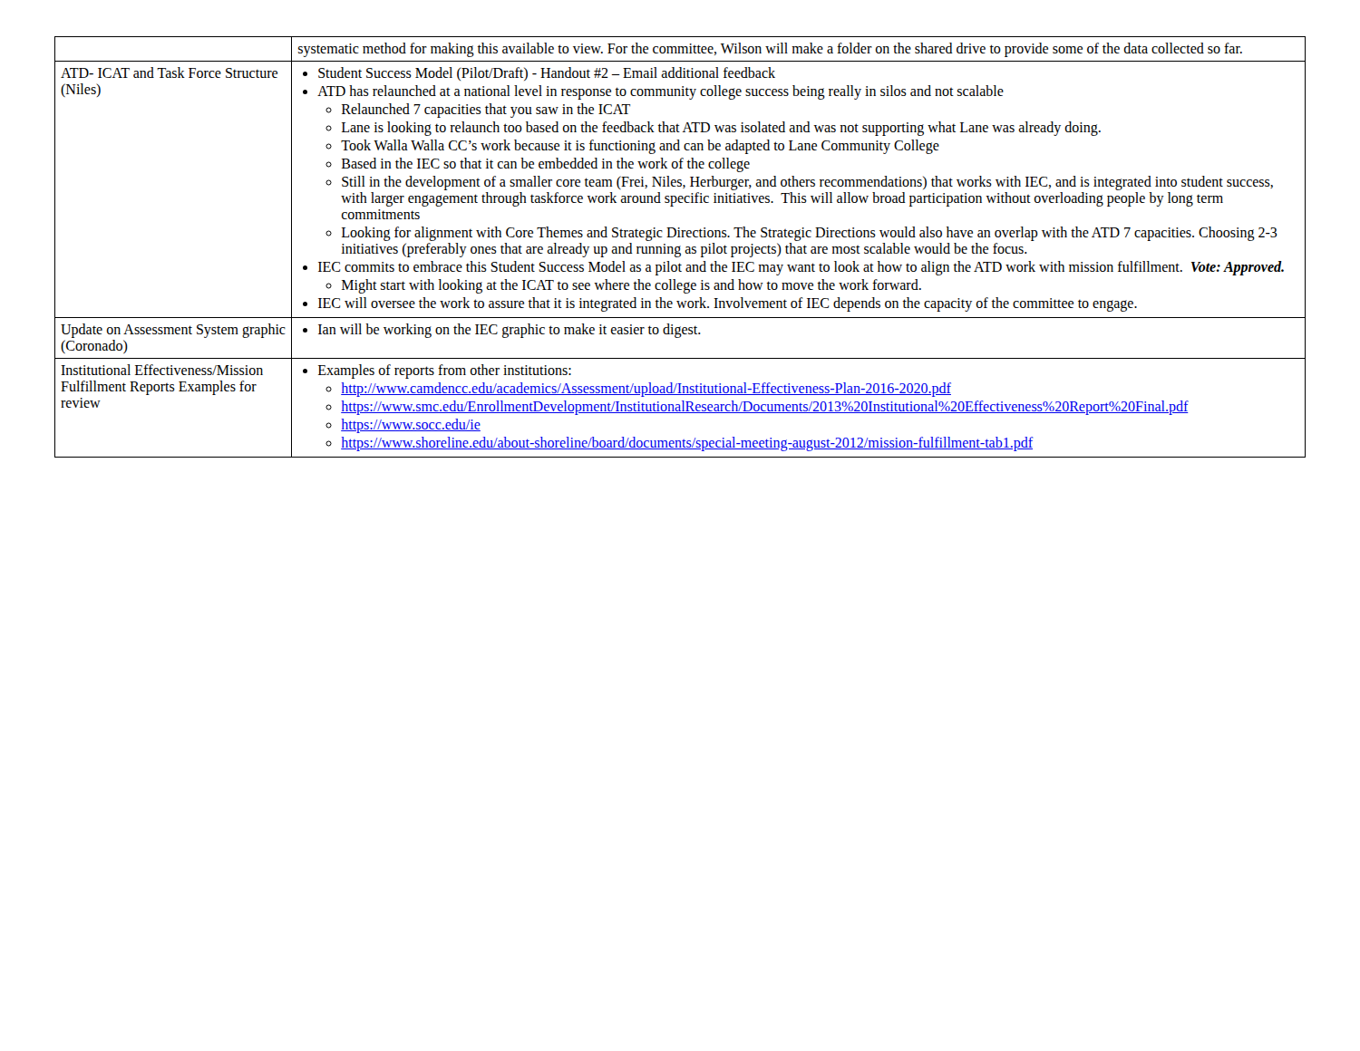| | systematic method for making this available to view. For the committee, Wilson will make a folder on the shared drive to provide some of the data collected so far. |
| ATD- ICAT and Task Force Structure (Niles) | Student Success Model (Pilot/Draft) - Handout #2 – Email additional feedback ATD has relaunched at a national level in response to community college success being really in silos and not scalable Relaunched 7 capacities that you saw in the ICAT Lane is looking to relaunch too based on the feedback that ATD was isolated and was not supporting what Lane was already doing. Took Walla Walla CC’s work because it is functioning and can be adapted to Lane Community College Based in the IEC so that it can be embedded in the work of the college Still in the development of a smaller core team (Frei, Niles, Herburger, and others recommendations) that works with IEC, and is integrated into student success, with larger engagement through taskforce work around specific initiatives. This will allow broad participation without overloading people by long term commitments Looking for alignment with Core Themes and Strategic Directions. The Strategic Directions would also have an overlap with the ATD 7 capacities. Choosing 2-3 initiatives (preferably ones that are already up and running as pilot projects) that are most scalable would be the focus. IEC commits to embrace this Student Success Model as a pilot and the IEC may want to look at how to align the ATD work with mission fulfillment. Vote: Approved. Might start with looking at the ICAT to see where the college is and how to move the work forward. IEC will oversee the work to assure that it is integrated in the work. Involvement of IEC depends on the capacity of the committee to engage. |
| Update on Assessment System graphic (Coronado) | Ian will be working on the IEC graphic to make it easier to digest. |
| Institutional Effectiveness/Mission Fulfillment Reports Examples for review | Examples of reports from other institutions: http://www.camdencc.edu/academics/Assessment/upload/Institutional-Effectiveness-Plan-2016-2020.pdf https://www.smc.edu/EnrollmentDevelopment/InstitutionalResearch/Documents/2013%20Institutional%20Effectiveness%20Report%20Final.pdf https://www.socc.edu/ie https://www.shoreline.edu/about-shoreline/board/documents/special-meeting-august-2012/mission-fulfillment-tab1.pdf |